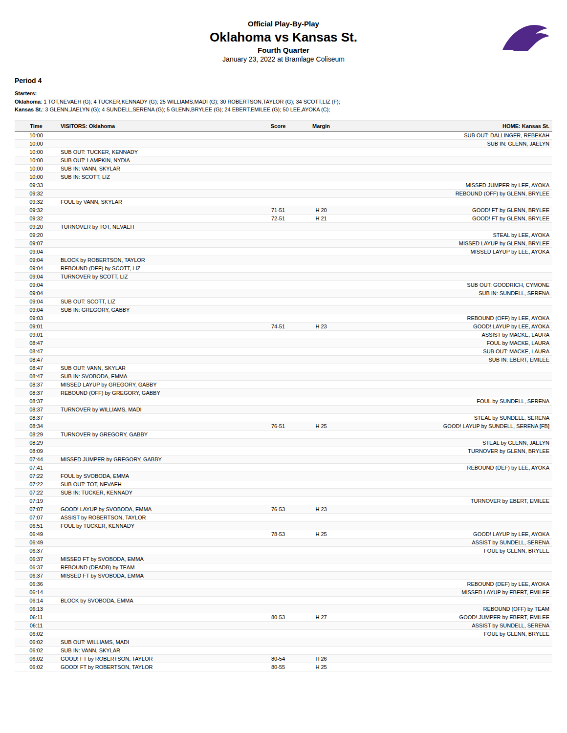Official Play-By-Play
Oklahoma vs Kansas St.
Fourth Quarter
January 23, 2022 at Bramlage Coliseum
Period 4
Starters:
Oklahoma: 1 TOT,NEVAEH (G); 4 TUCKER,KENNADY (G); 25 WILLIAMS,MADI (G); 30 ROBERTSON,TAYLOR (G); 34 SCOTT,LIZ (F);
Kansas St.: 3 GLENN,JAELYN (G); 4 SUNDELL,SERENA (G); 5 GLENN,BRYLEE (G); 24 EBERT,EMILEE (G); 50 LEE,AYOKA (C);
| Time | VISITORS: Oklahoma | Score | Margin | HOME: Kansas St. |
| --- | --- | --- | --- | --- |
| 10:00 | | | | SUB OUT: DALLINGER, REBEKAH |
| 10:00 | | | | SUB IN: GLENN, JAELYN |
| 10:00 | SUB OUT: TUCKER, KENNADY | | | |
| 10:00 | SUB OUT: LAMPKIN, NYDIA | | | |
| 10:00 | SUB IN: VANN, SKYLAR | | | |
| 10:00 | SUB IN: SCOTT, LIZ | | | |
| 09:33 | | | | MISSED JUMPER by LEE, AYOKA |
| 09:32 | | | | REBOUND (OFF) by GLENN, BRYLEE |
| 09:32 | FOUL by VANN, SKYLAR | | | |
| 09:32 | | 71-51 | H 20 | GOOD! FT by GLENN, BRYLEE |
| 09:32 | | 72-51 | H 21 | GOOD! FT by GLENN, BRYLEE |
| 09:20 | TURNOVER by TOT, NEVAEH | | | |
| 09:20 | | | | STEAL by LEE, AYOKA |
| 09:07 | | | | MISSED LAYUP by GLENN, BRYLEE |
| 09:04 | | | | MISSED LAYUP by LEE, AYOKA |
| 09:04 | BLOCK by ROBERTSON, TAYLOR | | | |
| 09:04 | REBOUND (DEF) by SCOTT, LIZ | | | |
| 09:04 | TURNOVER by SCOTT, LIZ | | | |
| 09:04 | | | | SUB OUT: GOODRICH, CYMONE |
| 09:04 | | | | SUB IN: SUNDELL, SERENA |
| 09:04 | SUB OUT: SCOTT, LIZ | | | |
| 09:04 | SUB IN: GREGORY, GABBY | | | |
| 09:03 | | | | REBOUND (OFF) by LEE, AYOKA |
| 09:01 | | 74-51 | H 23 | GOOD! LAYUP by LEE, AYOKA |
| 09:01 | | | | ASSIST by MACKE, LAURA |
| 08:47 | | | | FOUL by MACKE, LAURA |
| 08:47 | | | | SUB OUT: MACKE, LAURA |
| 08:47 | | | | SUB IN: EBERT, EMILEE |
| 08:47 | SUB OUT: VANN, SKYLAR | | | |
| 08:47 | SUB IN: SVOBODA, EMMA | | | |
| 08:37 | MISSED LAYUP by GREGORY, GABBY | | | |
| 08:37 | REBOUND (OFF) by GREGORY, GABBY | | | |
| 08:37 | | | | FOUL by SUNDELL, SERENA |
| 08:37 | TURNOVER by WILLIAMS, MADI | | | |
| 08:37 | | | | STEAL by SUNDELL, SERENA |
| 08:34 | | 76-51 | H 25 | GOOD! LAYUP by SUNDELL, SERENA [FB] |
| 08:29 | TURNOVER by GREGORY, GABBY | | | |
| 08:29 | | | | STEAL by GLENN, JAELYN |
| 08:09 | | | | TURNOVER by GLENN, BRYLEE |
| 07:44 | MISSED JUMPER by GREGORY, GABBY | | | |
| 07:41 | | | | REBOUND (DEF) by LEE, AYOKA |
| 07:22 | FOUL by SVOBODA, EMMA | | | |
| 07:22 | SUB OUT: TOT, NEVAEH | | | |
| 07:22 | SUB IN: TUCKER, KENNADY | | | |
| 07:19 | | | | TURNOVER by EBERT, EMILEE |
| 07:07 | GOOD! LAYUP by SVOBODA, EMMA | 76-53 | H 23 | |
| 07:07 | ASSIST by ROBERTSON, TAYLOR | | | |
| 06:51 | FOUL by TUCKER, KENNADY | | | |
| 06:49 | | 78-53 | H 25 | GOOD! LAYUP by LEE, AYOKA |
| 06:49 | | | | ASSIST by SUNDELL, SERENA |
| 06:37 | | | | FOUL by GLENN, BRYLEE |
| 06:37 | MISSED FT by SVOBODA, EMMA | | | |
| 06:37 | REBOUND (DEADB) by TEAM | | | |
| 06:37 | MISSED FT by SVOBODA, EMMA | | | |
| 06:36 | | | | REBOUND (DEF) by LEE, AYOKA |
| 06:14 | | | | MISSED LAYUP by EBERT, EMILEE |
| 06:14 | BLOCK by SVOBODA, EMMA | | | |
| 06:13 | | | | REBOUND (OFF) by TEAM |
| 06:11 | | 80-53 | H 27 | GOOD! JUMPER by EBERT, EMILEE |
| 06:11 | | | | ASSIST by SUNDELL, SERENA |
| 06:02 | | | | FOUL by GLENN, BRYLEE |
| 06:02 | SUB OUT: WILLIAMS, MADI | | | |
| 06:02 | SUB IN: VANN, SKYLAR | | | |
| 06:02 | GOOD! FT by ROBERTSON, TAYLOR | 80-54 | H 26 | |
| 06:02 | GOOD! FT by ROBERTSON, TAYLOR | 80-55 | H 25 | |